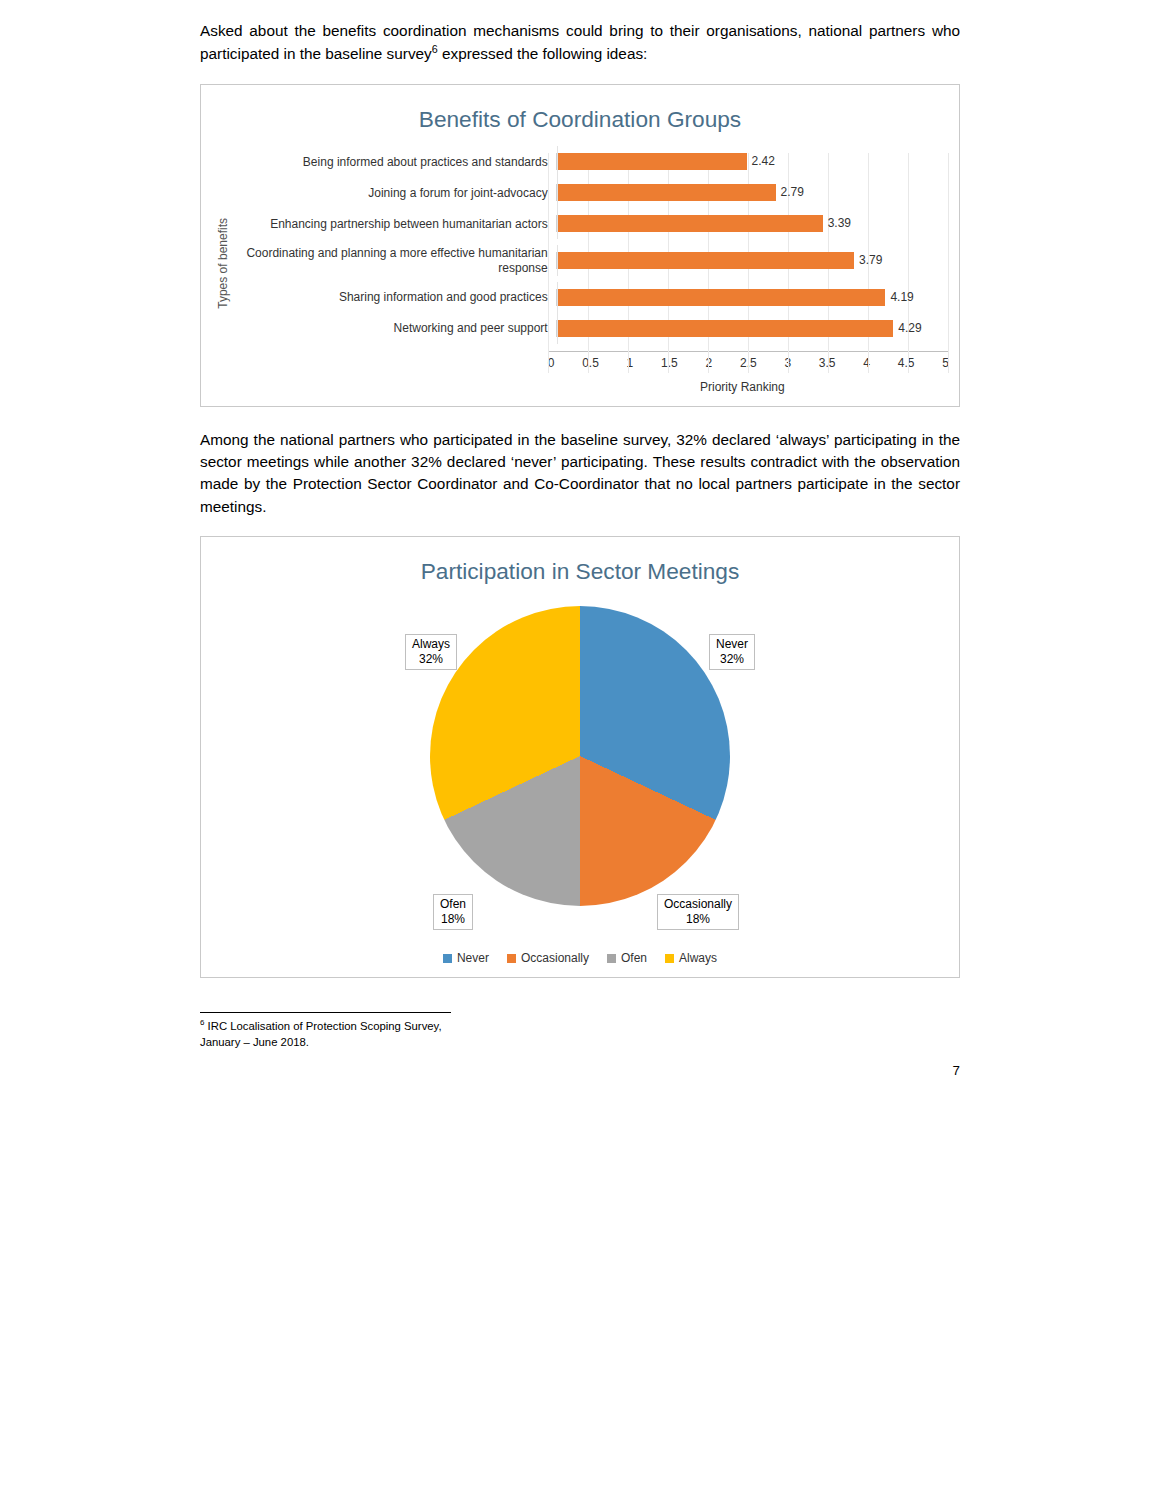Asked about the benefits coordination mechanisms could bring to their organisations, national partners who participated in the baseline survey6 expressed the following ideas:
Benefits of Coordination Groups
Types of benefits
Being informed about practices and standards
2.42
Joining a forum for joint-advocacy
2.79
Enhancing partnership between humanitarian actors
3.39
Coordinating and planning a more effective humanitarian response
3.79
Sharing information and good practices
4.19
Networking and peer support
4.29
00.511.52 2.533.544.55
Priority Ranking
Among the national partners who participated in the baseline survey, 32% declared ‘always’ participating in the sector meetings while another 32% declared ‘never’ participating. These results contradict with the observation made by the Protection Sector Coordinator and Co-Coordinator that no local partners participate in the sector meetings.
Participation in Sector Meetings
Always
32%
Never
32%
Ofen
18%
Occasionally
18%
Never
Occasionally
Ofen
Always
6 IRC Localisation of Protection Scoping Survey, January – June 2018.
7